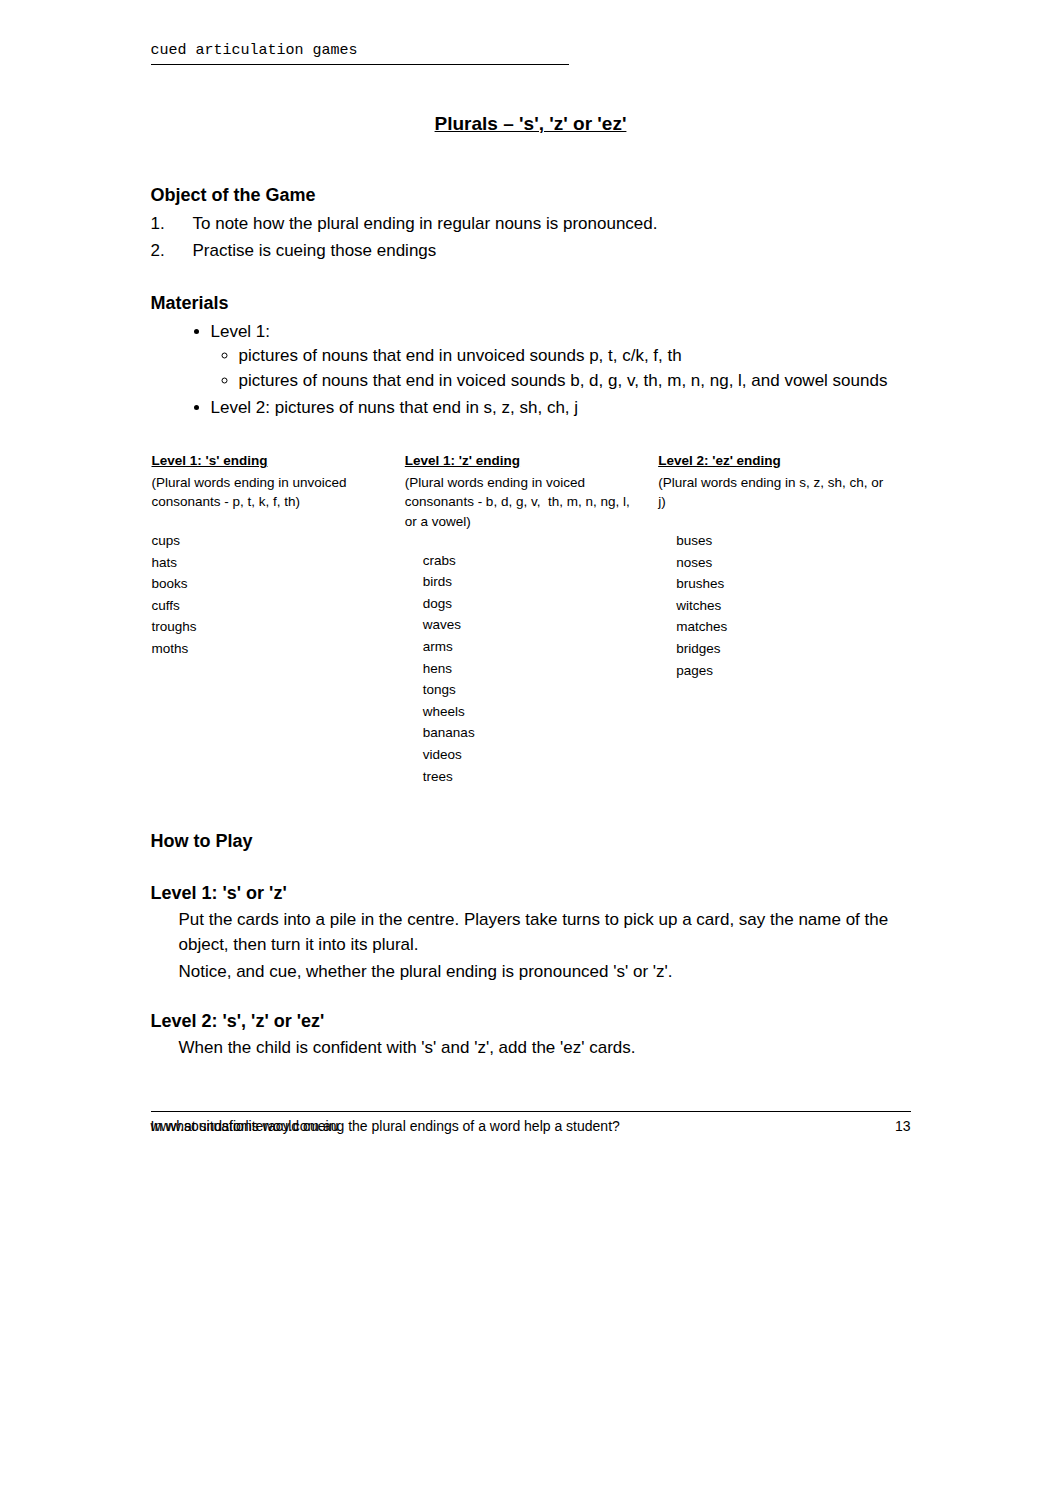cued articulation games
Plurals – 's', 'z' or 'ez'
Object of the Game
1. To note how the plural ending in regular nouns is pronounced.
2. Practise is cueing those endings
Materials
Level 1:
pictures of nouns that end in unvoiced sounds p, t, c/k, f, th
pictures of nouns that end in voiced sounds b, d, g, v, th, m, n, ng, l, and vowel sounds
Level 2: pictures of nuns that end in s, z, sh, ch, j
| Level 1: 's' ending (Plural words ending in unvoiced consonants - p, t, k, f, th) cups hats books cuffs troughs moths | Level 1: 'z' ending (Plural words ending in voiced consonants - b, d, g, v, th, m, n, ng, l, or a vowel) crabs birds dogs waves arms hens tongs wheels bananas videos trees | Level 2: 'ez' ending (Plural words ending in s, z, sh, ch, or j) buses noses brushes witches matches bridges pages |
How to Play
Level 1: 's' or 'z'
Put the cards into a pile in the centre. Players take turns to pick up a card, say the name of the object, then turn it into its plural.
Notice, and cue, whether the plural ending is pronounced 's' or 'z'.
Level 2: 's', 'z' or 'ez'
When the child is confident with 's' and 'z', add the 'ez' cards.
In what situations would cueing the plural endings of a word help a student?
www.soundsforliteracy.com.au 13